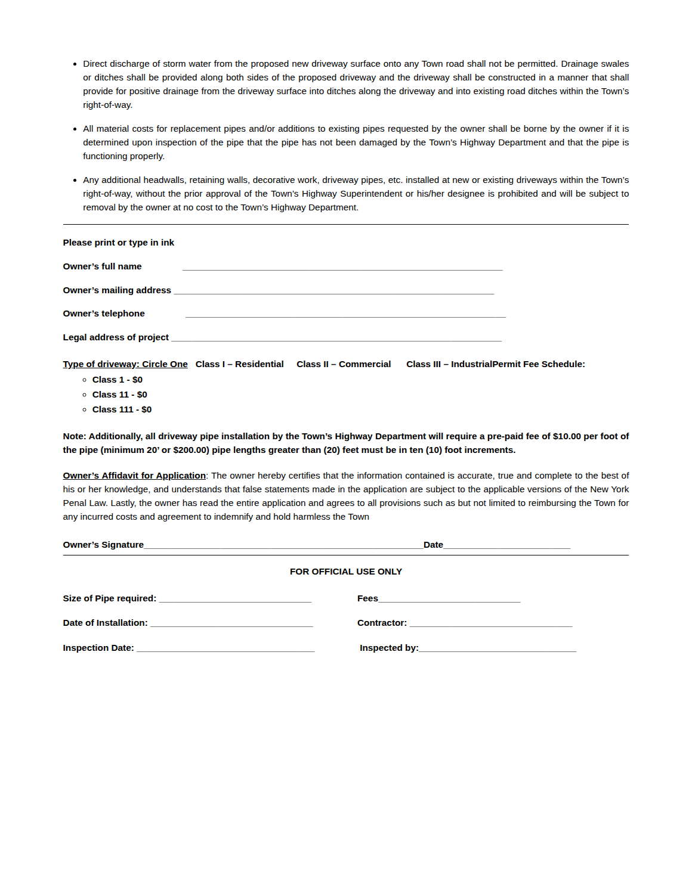Direct discharge of storm water from the proposed new driveway surface onto any Town road shall not be permitted. Drainage swales or ditches shall be provided along both sides of the proposed driveway and the driveway shall be constructed in a manner that shall provide for positive drainage from the driveway surface into ditches along the driveway and into existing road ditches within the Town’s right-of-way.
All material costs for replacement pipes and/or additions to existing pipes requested by the owner shall be borne by the owner if it is determined upon inspection of the pipe that the pipe has not been damaged by the Town’s Highway Department and that the pipe is functioning properly.
Any additional headwalls, retaining walls, decorative work, driveway pipes, etc. installed at new or existing driveways within the Town’s right-of-way, without the prior approval of the Town’s Highway Superintendent or his/her designee is prohibited and will be subject to removal by the owner at no cost to the Town’s Highway Department.
Please print or type in ink
Owner’s full name _______________________________________________________________
Owner’s mailing address _______________________________________________________________
Owner’s telephone _______________________________________________________________
Legal address of project _________________________________________________________________
Type of driveway: Circle One Class I – Residential Class II – Commercial Class III – IndustrialPermit Fee Schedule:
Class 1 - $0
Class 11 - $0
Class 111 - $0
Note: Additionally, all driveway pipe installation by the Town’s Highway Department will require a pre-paid fee of $10.00 per foot of the pipe (minimum 20’ or $200.00) pipe lengths greater than (20) feet must be in ten (10) foot increments.
Owner’s Affidavit for Application: The owner hereby certifies that the information contained is accurate, true and complete to the best of his or her knowledge, and understands that false statements made in the application are subject to the applicable versions of the New York Penal Law. Lastly, the owner has read the entire application and agrees to all provisions such as but not limited to reimbursing the Town for any incurred costs and agreement to indemnify and hold harmless the Town
Owner’s Signature_______________________________________________________Date_________________________
FOR OFFICIAL USE ONLY
| Size of Pipe required: ______________________________ | Fees____________________________ |
| Date of Installation: ________________________________ | Contractor: ________________________________ |
| Inspection Date: ___________________________________ | Inspected by:_______________________________ |